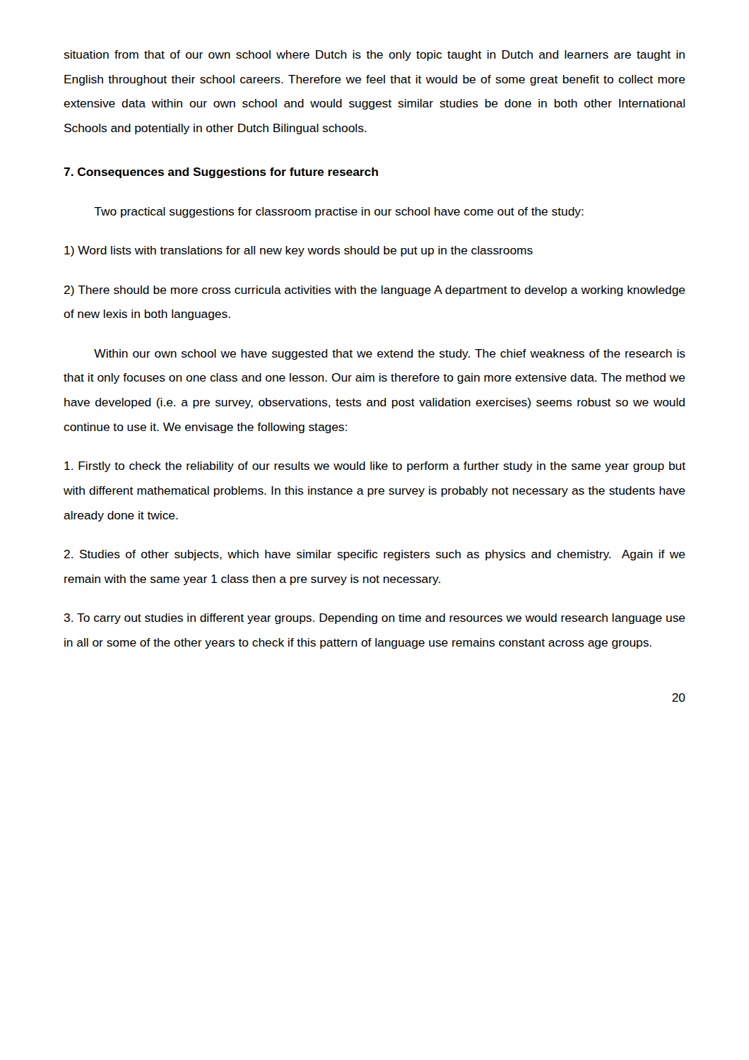situation from that of our own school where Dutch is the only topic taught in Dutch and learners are taught in English throughout their school careers. Therefore we feel that it would be of some great benefit to collect more extensive data within our own school and would suggest similar studies be done in both other International Schools and potentially in other Dutch Bilingual schools.
7. Consequences and Suggestions for future research
Two practical suggestions for classroom practise in our school have come out of the study:
1) Word lists with translations for all new key words should be put up in the classrooms
2) There should be more cross curricula activities with the language A department to develop a working knowledge of new lexis in both languages.
Within our own school we have suggested that we extend the study. The chief weakness of the research is that it only focuses on one class and one lesson. Our aim is therefore to gain more extensive data. The method we have developed (i.e. a pre survey, observations, tests and post validation exercises) seems robust so we would continue to use it. We envisage the following stages:
1. Firstly to check the reliability of our results we would like to perform a further study in the same year group but with different mathematical problems. In this instance a pre survey is probably not necessary as the students have already done it twice.
2. Studies of other subjects, which have similar specific registers such as physics and chemistry. Again if we remain with the same year 1 class then a pre survey is not necessary.
3. To carry out studies in different year groups. Depending on time and resources we would research language use in all or some of the other years to check if this pattern of language use remains constant across age groups.
20